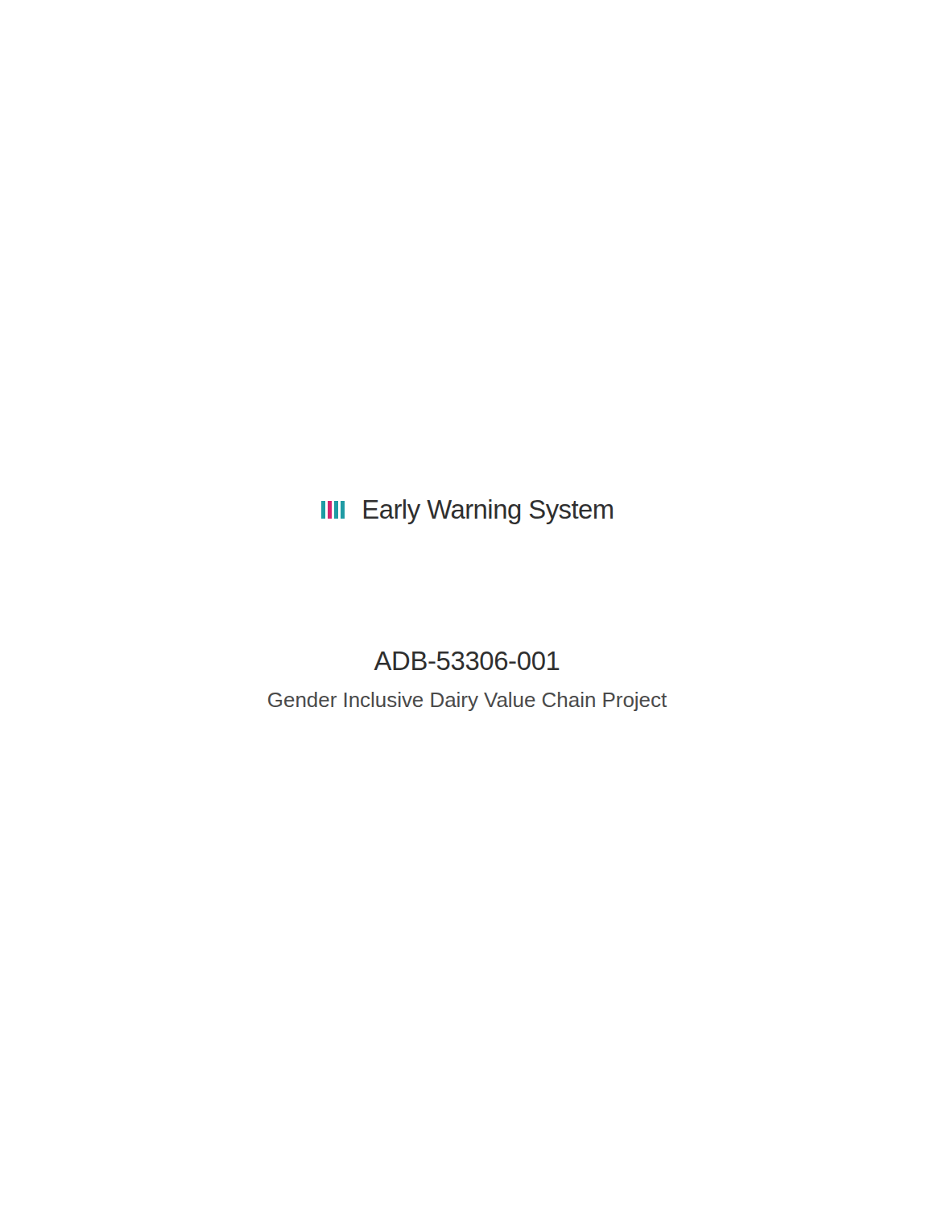Early Warning System
ADB-53306-001
Gender Inclusive Dairy Value Chain Project